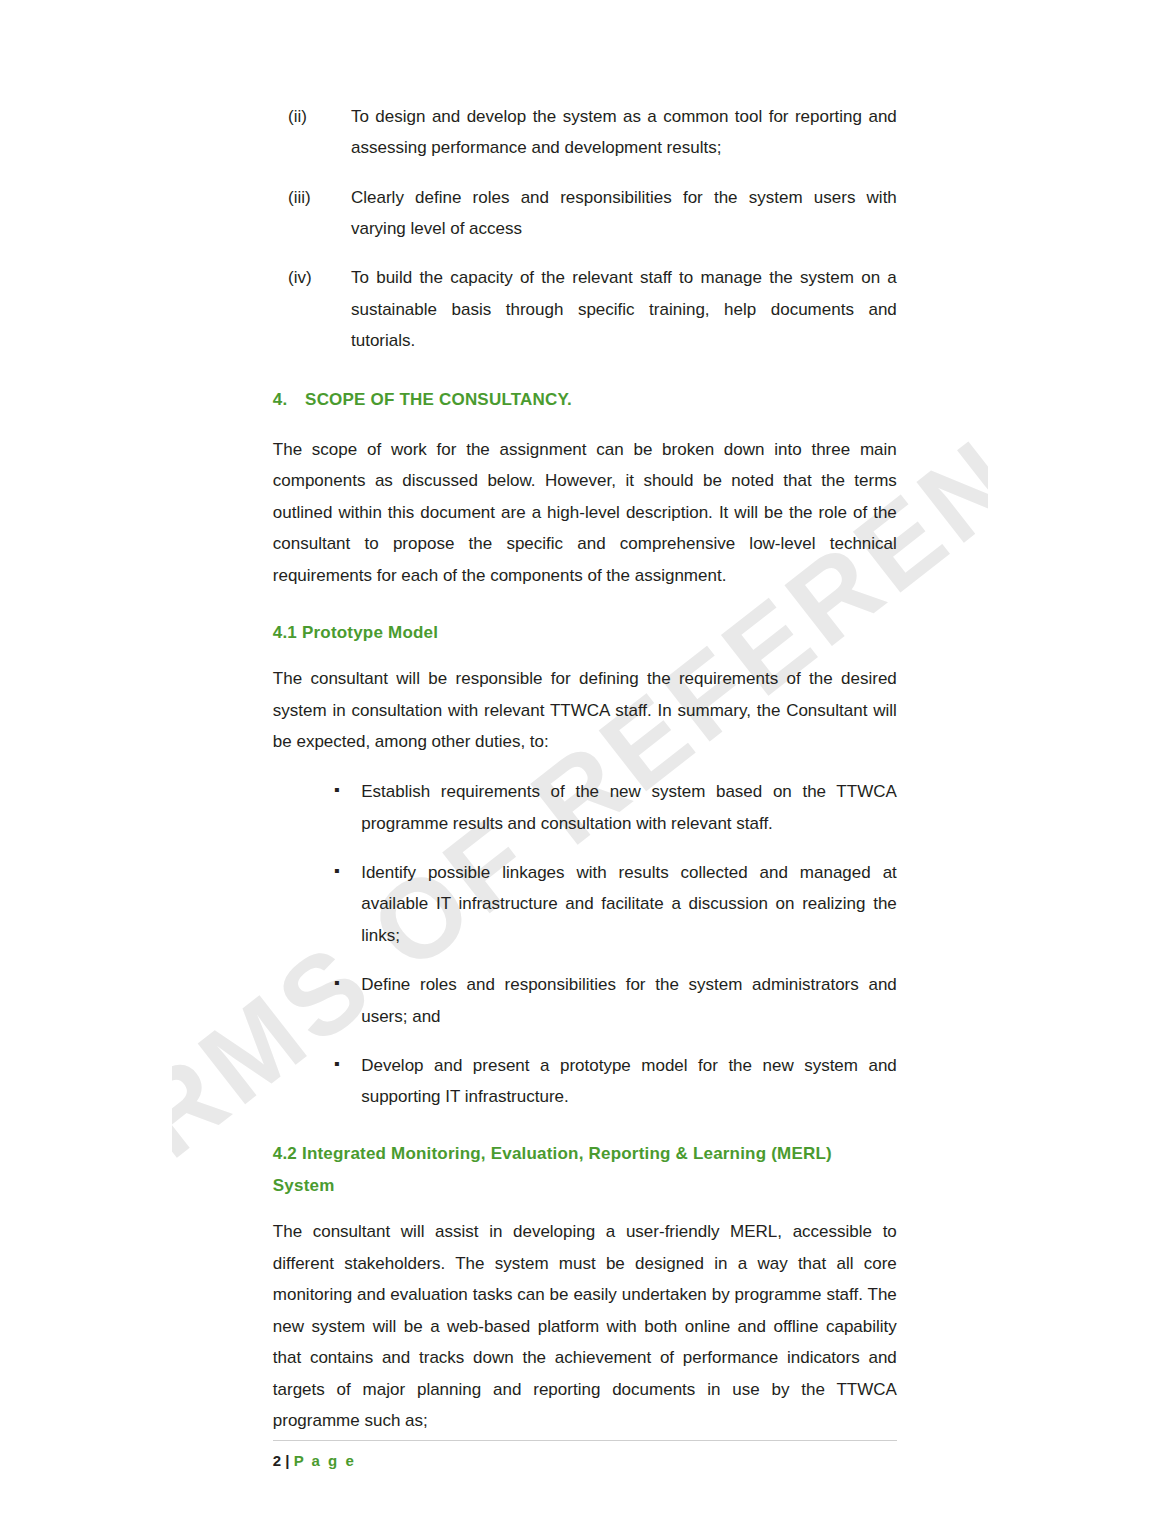TERMS OF REFERENCE
(ii) To design and develop the system as a common tool for reporting and assessing performance and development results;
(iii) Clearly define roles and responsibilities for the system users with varying level of access
(iv) To build the capacity of the relevant staff to manage the system on a sustainable basis through specific training, help documents and tutorials.
4. SCOPE OF THE CONSULTANCY.
The scope of work for the assignment can be broken down into three main components as discussed below. However, it should be noted that the terms outlined within this document are a high-level description. It will be the role of the consultant to propose the specific and comprehensive low-level technical requirements for each of the components of the assignment.
4.1 Prototype Model
The consultant will be responsible for defining the requirements of the desired system in consultation with relevant TTWCA staff. In summary, the Consultant will be expected, among other duties, to:
Establish requirements of the new system based on the TTWCA programme results and consultation with relevant staff.
Identify possible linkages with results collected and managed at available IT infrastructure and facilitate a discussion on realizing the links;
Define roles and responsibilities for the system administrators and users; and
Develop and present a prototype model for the new system and supporting IT infrastructure.
4.2 Integrated Monitoring, Evaluation, Reporting & Learning (MERL) System
The consultant will assist in developing a user-friendly MERL, accessible to different stakeholders. The system must be designed in a way that all core monitoring and evaluation tasks can be easily undertaken by programme staff. The new system will be a web-based platform with both online and offline capability that contains and tracks down the achievement of performance indicators and targets of major planning and reporting documents in use by the TTWCA programme such as;
2 | P a g e